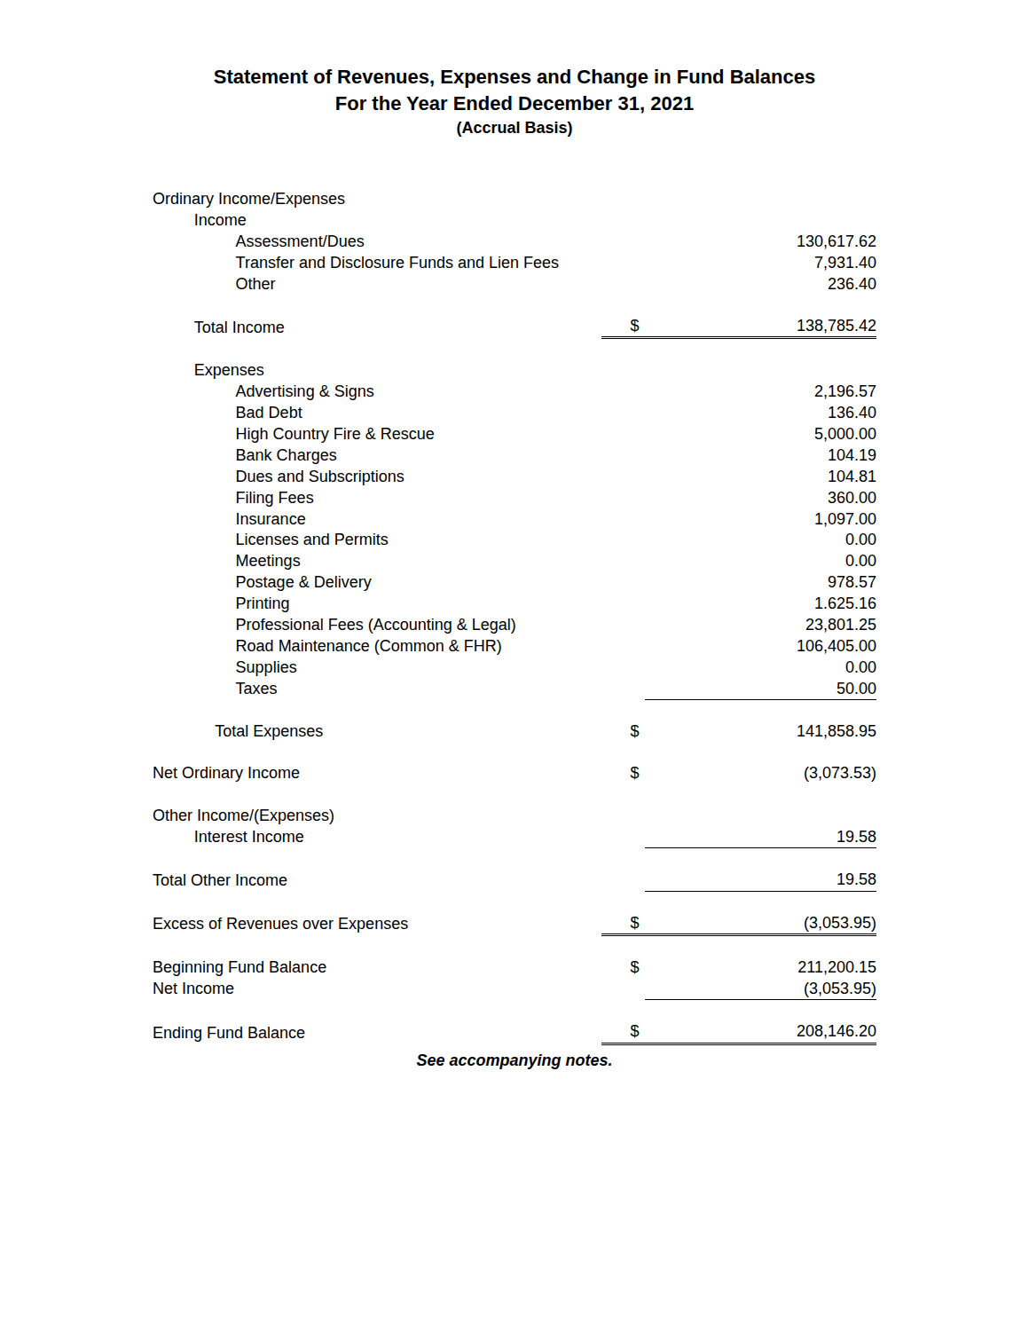Statement of Revenues, Expenses and Change in Fund Balances
For the Year Ended December 31, 2021
(Accrual Basis)
| Ordinary Income/Expenses | | |
| Income | | |
| Assessment/Dues | | 130,617.62 |
| Transfer and Disclosure Funds and Lien Fees | | 7,931.40 |
| Other | | 236.40 |
| Total Income | $ | 138,785.42 |
| Expenses | | |
| Advertising & Signs | | 2,196.57 |
| Bad Debt | | 136.40 |
| High Country Fire & Rescue | | 5,000.00 |
| Bank Charges | | 104.19 |
| Dues and Subscriptions | | 104.81 |
| Filing Fees | | 360.00 |
| Insurance | | 1,097.00 |
| Licenses and Permits | | 0.00 |
| Meetings | | 0.00 |
| Postage & Delivery | | 978.57 |
| Printing | | 1.625.16 |
| Professional Fees (Accounting & Legal) | | 23,801.25 |
| Road Maintenance (Common & FHR) | | 106,405.00 |
| Supplies | | 0.00 |
| Taxes | | 50.00 |
| Total Expenses | $ | 141,858.95 |
| Net Ordinary Income | $ | (3,073.53) |
| Other Income/(Expenses) | | |
| Interest Income | | 19.58 |
| Total Other Income | | 19.58 |
| Excess of Revenues over Expenses | $ | (3,053.95) |
| Beginning Fund Balance | $ | 211,200.15 |
| Net Income | | (3,053.95) |
| Ending Fund Balance | $ | 208,146.20 |
See accompanying notes.